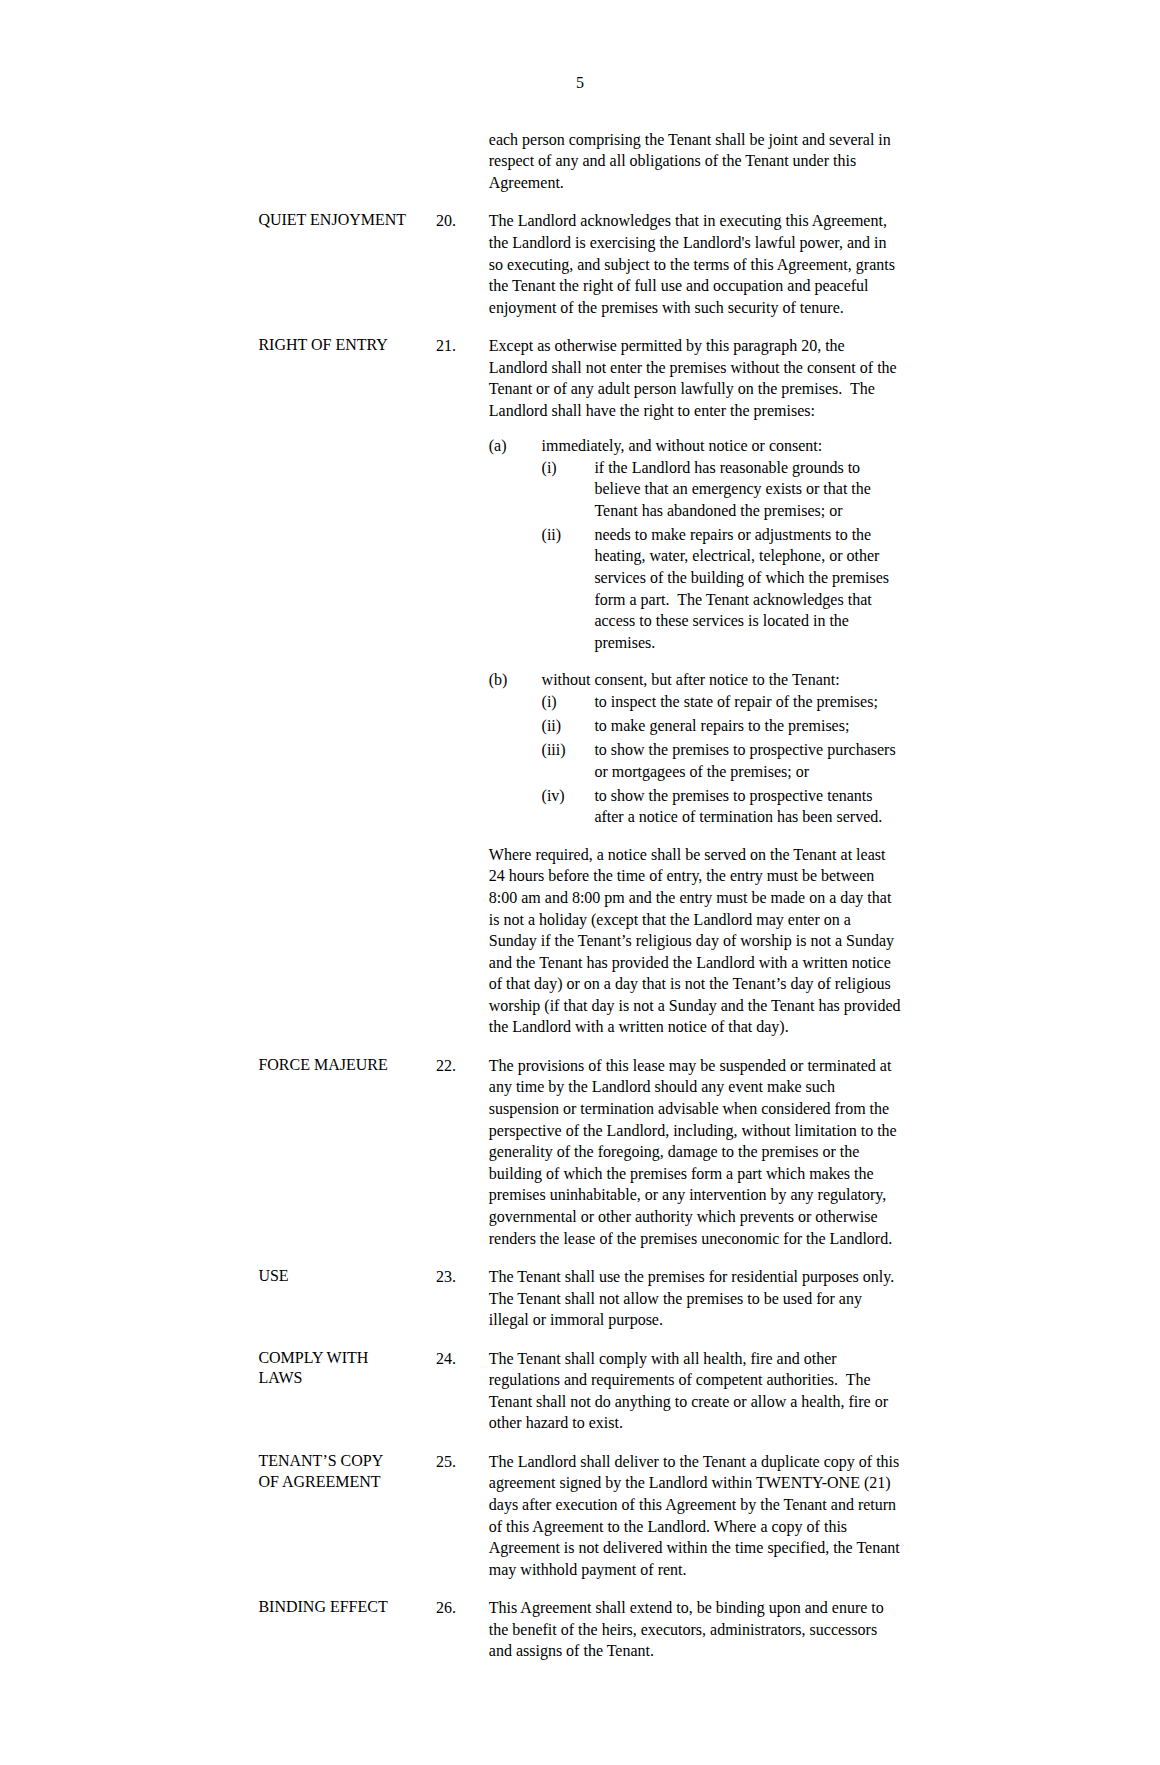5
| | | each person comprising the Tenant shall be joint and several in respect of any and all obligations of the Tenant under this Agreement. |
| Quiet Enjoyment | 20. | The Landlord acknowledges that in executing this Agreement, the Landlord is exercising the Landlord's lawful power, and in so executing, and subject to the terms of this Agreement, grants the Tenant the right of full use and occupation and peaceful enjoyment of the premises with such security of tenure. |
| Right of Entry | 21. | Except as otherwise permitted by this paragraph 20, the Landlord shall not enter the premises without the consent of the Tenant or of any adult person lawfully on the premises. The Landlord shall have the right to enter the premises: / (a) / immediately, and without notice or consent: / (i) / if the Landlord has reasonable grounds to believe that an emergency exists or that the Tenant has abandoned the premises; or / / (ii) / needs to make repairs or adjustments to the heating, water, electrical, telephone, or other services of the building of which the premises form a part. The Tenant acknowledges that access to these services is located in the premises. / / / (b) / without consent, but after notice to the Tenant: / (i) / to inspect the state of repair of the premises; / / (ii) / to make general repairs to the premises; / / (iii) / to show the premises to prospective purchasers or mortgagees of the premises; or / / (iv) / to show the premises to prospective tenants after a notice of termination has been served. / / Where required, a notice shall be served on the Tenant at least 24 hours before the time of entry, the entry must be between 8:00 am and 8:00 pm and the entry must be made on a day that is not a holiday (except that the Landlord may enter on a Sunday if the Tenant’s religious day of worship is not a Sunday and the Tenant has provided the Landlord with a written notice of that day) or on a day that is not the Tenant’s day of religious worship (if that day is not a Sunday and the Tenant has provided the Landlord with a written notice of that day). |
| Force Majeure | 22. | The provisions of this lease may be suspended or terminated at any time by the Landlord should any event make such suspension or termination advisable when considered from the perspective of the Landlord, including, without limitation to the generality of the foregoing, damage to the premises or the building of which the premises form a part which makes the premises uninhabitable, or any intervention by any regulatory, governmental or other authority which prevents or otherwise renders the lease of the premises uneconomic for the Landlord. |
| Use | 23. | The Tenant shall use the premises for residential purposes only. The Tenant shall not allow the premises to be used for any illegal or immoral purpose. |
| Comply with Laws | 24. | The Tenant shall comply with all health, fire and other regulations and requirements of competent authorities. The Tenant shall not do anything to create or allow a health, fire or other hazard to exist. |
| Tenant’s Copy of Agreement | 25. | The Landlord shall deliver to the Tenant a duplicate copy of this agreement signed by the Landlord within TWENTY-ONE (21) days after execution of this Agreement by the Tenant and return of this Agreement to the Landlord. Where a copy of this Agreement is not delivered within the time specified, the Tenant may withhold payment of rent. |
| Binding Effect | 26. | This Agreement shall extend to, be binding upon and enure to the benefit of the heirs, executors, administrators, successors and assigns of the Tenant. |